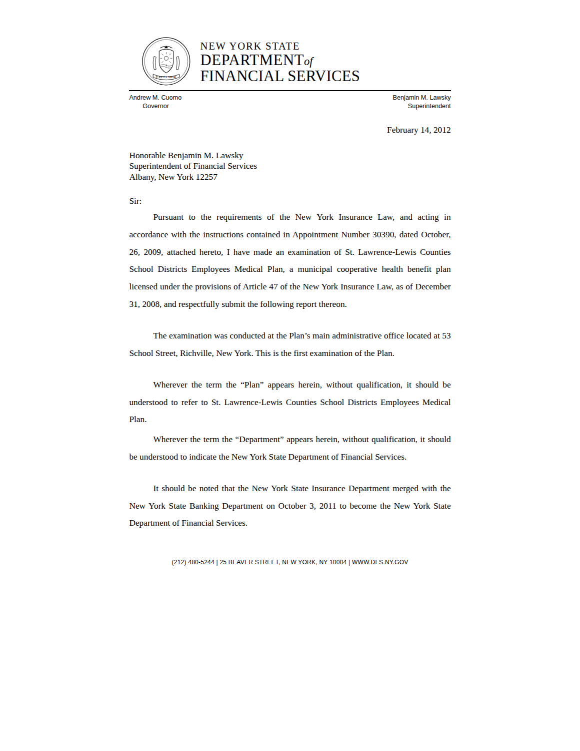EXCELSIOR
New York State
DEPARTMENTof
FINANCIAL SERVICES
Andrew M. Cuomo Governor
Benjamin M. Lawsky
Superintendent
February 14, 2012
Honorable Benjamin M. Lawsky
Superintendent of Financial Services
Albany, New York 12257
Sir:
Pursuant to the requirements of the New York Insurance Law, and acting in accordance with the instructions contained in Appointment Number 30390, dated October, 26, 2009, attached hereto, I have made an examination of St. Lawrence-Lewis Counties School Districts Employees Medical Plan, a municipal cooperative health benefit plan licensed under the provisions of Article 47 of the New York Insurance Law, as of December 31, 2008, and respectfully submit the following report thereon.
The examination was conducted at the Plan’s main administrative office located at 53 School Street, Richville, New York. This is the first examination of the Plan.
Wherever the term the “Plan” appears herein, without qualification, it should be understood to refer to St. Lawrence-Lewis Counties School Districts Employees Medical Plan.
Wherever the term the “Department” appears herein, without qualification, it should be understood to indicate the New York State Department of Financial Services.
It should be noted that the New York State Insurance Department merged with the New York State Banking Department on October 3, 2011 to become the New York State Department of Financial Services.
(212) 480-5244 | 25 BEAVER STREET, NEW YORK, NY 10004 | WWW.DFS.NY.GOV